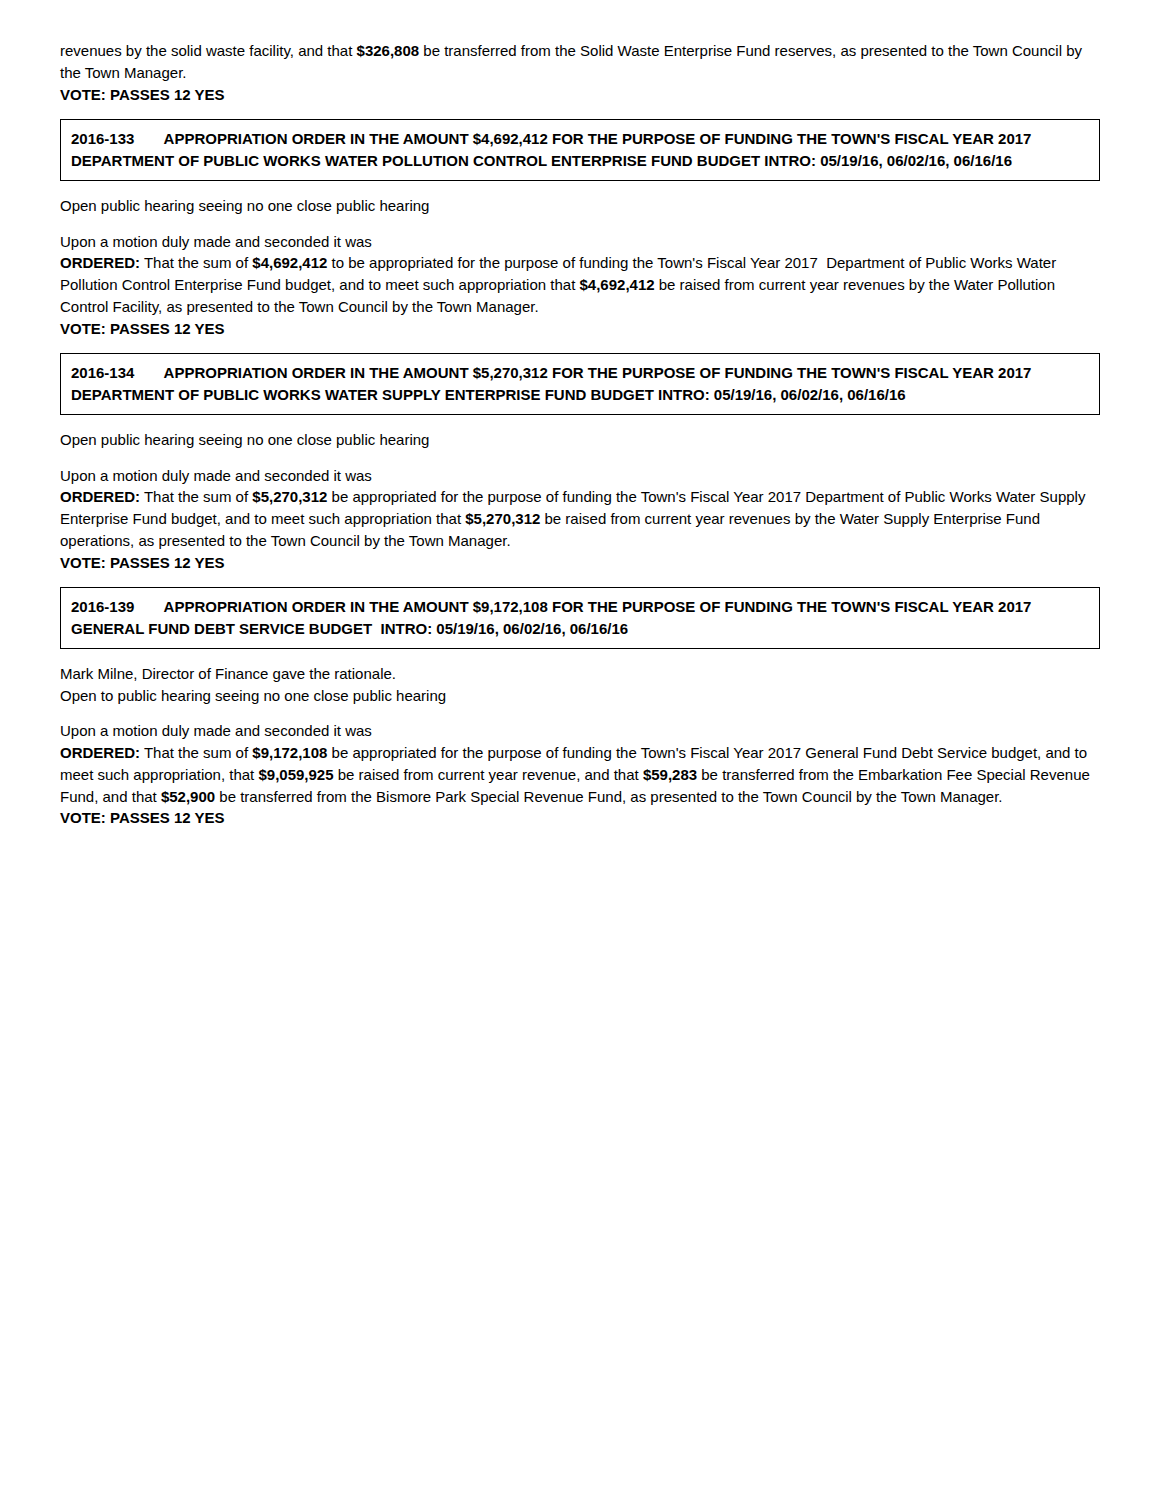revenues by the solid waste facility, and that $326,808 be transferred from the Solid Waste Enterprise Fund reserves, as presented to the Town Council by the Town Manager.
VOTE: PASSES 12 YES
2016-133 APPROPRIATION ORDER IN THE AMOUNT $4,692,412 FOR THE PURPOSE OF FUNDING THE TOWN'S FISCAL YEAR 2017 DEPARTMENT OF PUBLIC WORKS WATER POLLUTION CONTROL ENTERPRISE FUND BUDGET INTRO: 05/19/16, 06/02/16, 06/16/16
Open public hearing seeing no one close public hearing
Upon a motion duly made and seconded it was
ORDERED: That the sum of $4,692,412 to be appropriated for the purpose of funding the Town's Fiscal Year 2017 Department of Public Works Water Pollution Control Enterprise Fund budget, and to meet such appropriation that $4,692,412 be raised from current year revenues by the Water Pollution Control Facility, as presented to the Town Council by the Town Manager.
VOTE: PASSES 12 YES
2016-134 APPROPRIATION ORDER IN THE AMOUNT $5,270,312 FOR THE PURPOSE OF FUNDING THE TOWN'S FISCAL YEAR 2017 DEPARTMENT OF PUBLIC WORKS WATER SUPPLY ENTERPRISE FUND BUDGET INTRO: 05/19/16, 06/02/16, 06/16/16
Open public hearing seeing no one close public hearing
Upon a motion duly made and seconded it was
ORDERED: That the sum of $5,270,312 be appropriated for the purpose of funding the Town's Fiscal Year 2017 Department of Public Works Water Supply Enterprise Fund budget, and to meet such appropriation that $5,270,312 be raised from current year revenues by the Water Supply Enterprise Fund operations, as presented to the Town Council by the Town Manager.
VOTE: PASSES 12 YES
2016-139 APPROPRIATION ORDER IN THE AMOUNT $9,172,108 FOR THE PURPOSE OF FUNDING THE TOWN'S FISCAL YEAR 2017 GENERAL FUND DEBT SERVICE BUDGET INTRO: 05/19/16, 06/02/16, 06/16/16
Mark Milne, Director of Finance gave the rationale.
Open to public hearing seeing no one close public hearing
Upon a motion duly made and seconded it was
ORDERED: That the sum of $9,172,108 be appropriated for the purpose of funding the Town's Fiscal Year 2017 General Fund Debt Service budget, and to meet such appropriation, that $9,059,925 be raised from current year revenue, and that $59,283 be transferred from the Embarkation Fee Special Revenue Fund, and that $52,900 be transferred from the Bismore Park Special Revenue Fund, as presented to the Town Council by the Town Manager.
VOTE: PASSES 12 YES